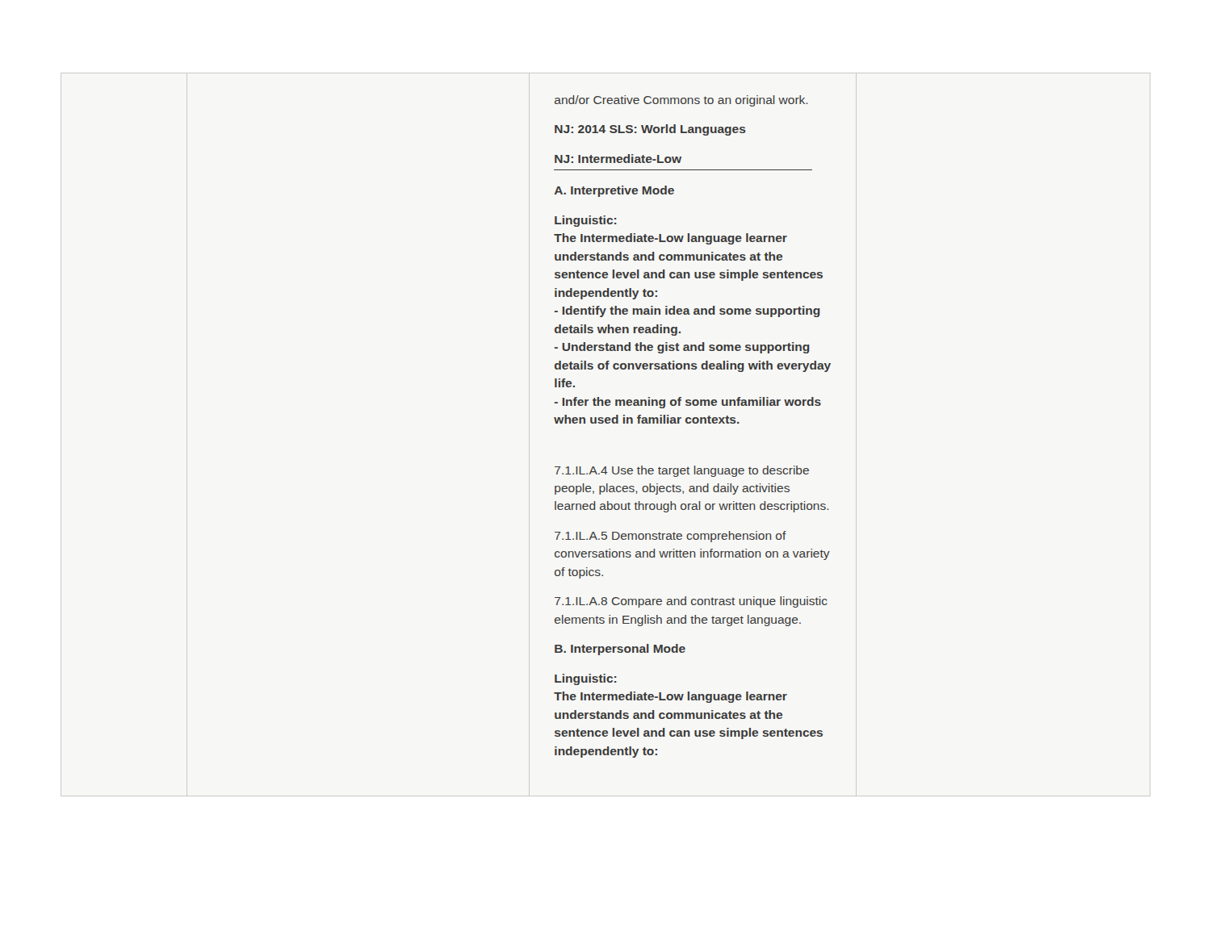| | | and/or Creative Commons to an original work. NJ: 2014 SLS: World Languages NJ: Intermediate-Low A. Interpretive Mode Linguistic: The Intermediate-Low language learner understands and communicates at the sentence level and can use simple sentences independently to: - Identify the main idea and some supporting details when reading. - Understand the gist and some supporting details of conversations dealing with everyday life. - Infer the meaning of some unfamiliar words when used in familiar contexts. 7.1.IL.A.4 Use the target language to describe people, places, objects, and daily activities learned about through oral or written descriptions. 7.1.IL.A.5 Demonstrate comprehension of conversations and written information on a variety of topics. 7.1.IL.A.8 Compare and contrast unique linguistic elements in English and the target language. B. Interpersonal Mode Linguistic: The Intermediate-Low language learner understands and communicates at the sentence level and can use simple sentences independently to: | |